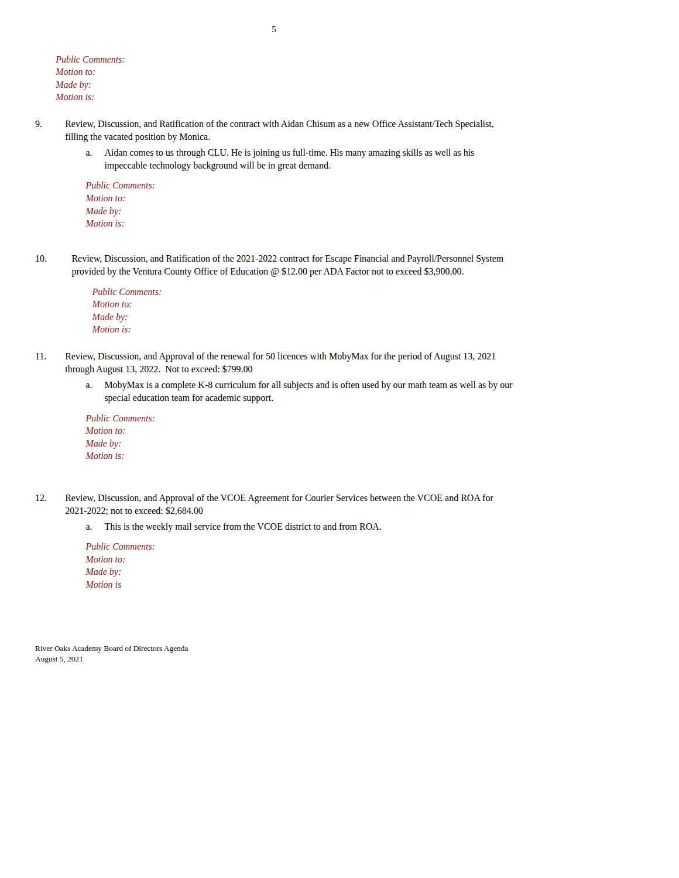5
Public Comments:
Motion to:
Made by:
Motion is:
9. Review, Discussion, and Ratification of the contract with Aidan Chisum as a new Office Assistant/Tech Specialist, filling the vacated position by Monica.
a. Aidan comes to us through CLU. He is joining us full-time. His many amazing skills as well as his impeccable technology background will be in great demand.
Public Comments:
Motion to:
Made by:
Motion is:
10. Review, Discussion, and Ratification of the 2021-2022 contract for Escape Financial and Payroll/Personnel System provided by the Ventura County Office of Education @ $12.00 per ADA Factor not to exceed $3,900.00.
Public Comments:
Motion to:
Made by:
Motion is:
11. Review, Discussion, and Approval of the renewal for 50 licences with MobyMax for the period of August 13, 2021 through August 13, 2022. Not to exceed: $799.00
a. MobyMax is a complete K-8 curriculum for all subjects and is often used by our math team as well as by our special education team for academic support.
Public Comments:
Motion to:
Made by:
Motion is:
12. Review, Discussion, and Approval of the VCOE Agreement for Courier Services between the VCOE and ROA for 2021-2022; not to exceed: $2,684.00
a. This is the weekly mail service from the VCOE district to and from ROA.
Public Comments:
Motion to:
Made by:
Motion is
River Oaks Academy Board of Directors Agenda
August 5, 2021